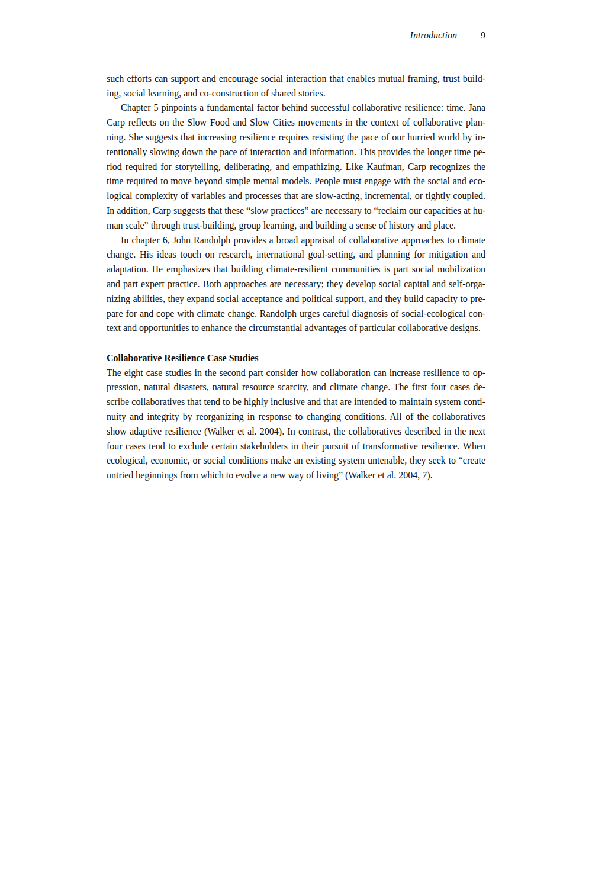Introduction 9
such efforts can support and encourage social interaction that enables mutual framing, trust building, social learning, and co-construction of shared stories.
Chapter 5 pinpoints a fundamental factor behind successful collaborative resilience: time. Jana Carp reflects on the Slow Food and Slow Cities movements in the context of collaborative planning. She suggests that increasing resilience requires resisting the pace of our hurried world by intentionally slowing down the pace of interaction and information. This provides the longer time period required for storytelling, deliberating, and empathizing. Like Kaufman, Carp recognizes the time required to move beyond simple mental models. People must engage with the social and ecological complexity of variables and processes that are slow-acting, incremental, or tightly coupled. In addition, Carp suggests that these “slow practices” are necessary to “reclaim our capacities at human scale” through trust-building, group learning, and building a sense of history and place.
In chapter 6, John Randolph provides a broad appraisal of collaborative approaches to climate change. His ideas touch on research, international goal-setting, and planning for mitigation and adaptation. He emphasizes that building climate-resilient communities is part social mobilization and part expert practice. Both approaches are necessary; they develop social capital and self-organizing abilities, they expand social acceptance and political support, and they build capacity to prepare for and cope with climate change. Randolph urges careful diagnosis of social-ecological context and opportunities to enhance the circumstantial advantages of particular collaborative designs.
Collaborative Resilience Case Studies
The eight case studies in the second part consider how collaboration can increase resilience to oppression, natural disasters, natural resource scarcity, and climate change. The first four cases describe collaboratives that tend to be highly inclusive and that are intended to maintain system continuity and integrity by reorganizing in response to changing conditions. All of the collaboratives show adaptive resilience (Walker et al. 2004). In contrast, the collaboratives described in the next four cases tend to exclude certain stakeholders in their pursuit of transformative resilience. When ecological, economic, or social conditions make an existing system untenable, they seek to “create untried beginnings from which to evolve a new way of living” (Walker et al. 2004, 7).